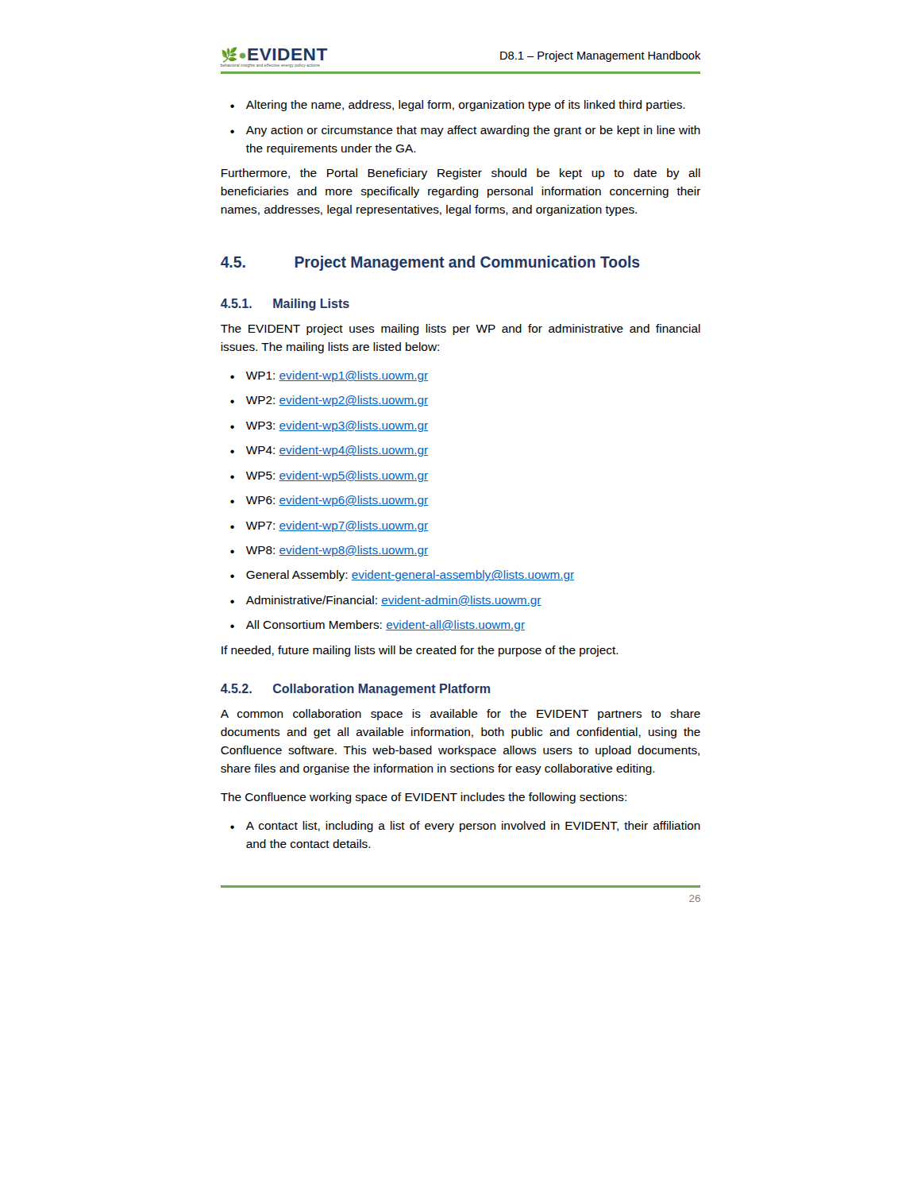🌿●EVIDENT
behavioral insights and effective energy policy actions
D8.1 – Project Management Handbook
Altering the name, address, legal form, organization type of its linked third parties.
Any action or circumstance that may affect awarding the grant or be kept in line with the requirements under the GA.
Furthermore, the Portal Beneficiary Register should be kept up to date by all beneficiaries and more specifically regarding personal information concerning their names, addresses, legal representatives, legal forms, and organization types.
4.5. Project Management and Communication Tools
4.5.1. Mailing Lists
The EVIDENT project uses mailing lists per WP and for administrative and financial issues. The mailing lists are listed below:
WP1: evident-wp1@lists.uowm.gr
WP2: evident-wp2@lists.uowm.gr
WP3: evident-wp3@lists.uowm.gr
WP4: evident-wp4@lists.uowm.gr
WP5: evident-wp5@lists.uowm.gr
WP6: evident-wp6@lists.uowm.gr
WP7: evident-wp7@lists.uowm.gr
WP8: evident-wp8@lists.uowm.gr
General Assembly: evident-general-assembly@lists.uowm.gr
Administrative/Financial: evident-admin@lists.uowm.gr
All Consortium Members: evident-all@lists.uowm.gr
If needed, future mailing lists will be created for the purpose of the project.
4.5.2. Collaboration Management Platform
A common collaboration space is available for the EVIDENT partners to share documents and get all available information, both public and confidential, using the Confluence software. This web-based workspace allows users to upload documents, share files and organise the information in sections for easy collaborative editing.
The Confluence working space of EVIDENT includes the following sections:
A contact list, including a list of every person involved in EVIDENT, their affiliation and the contact details.
26